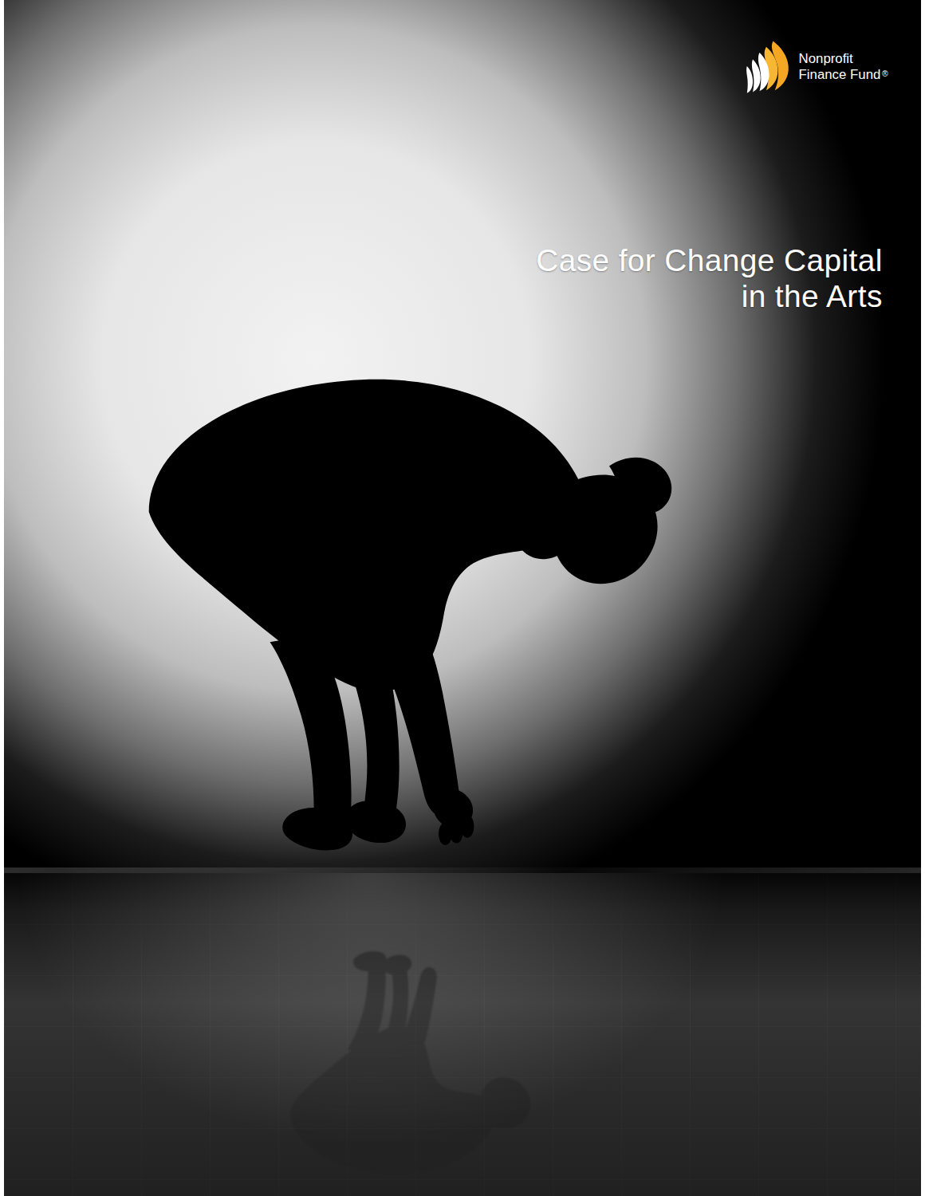Nonprofit
Finance Fund®
Case for Change Capital
in the Arts